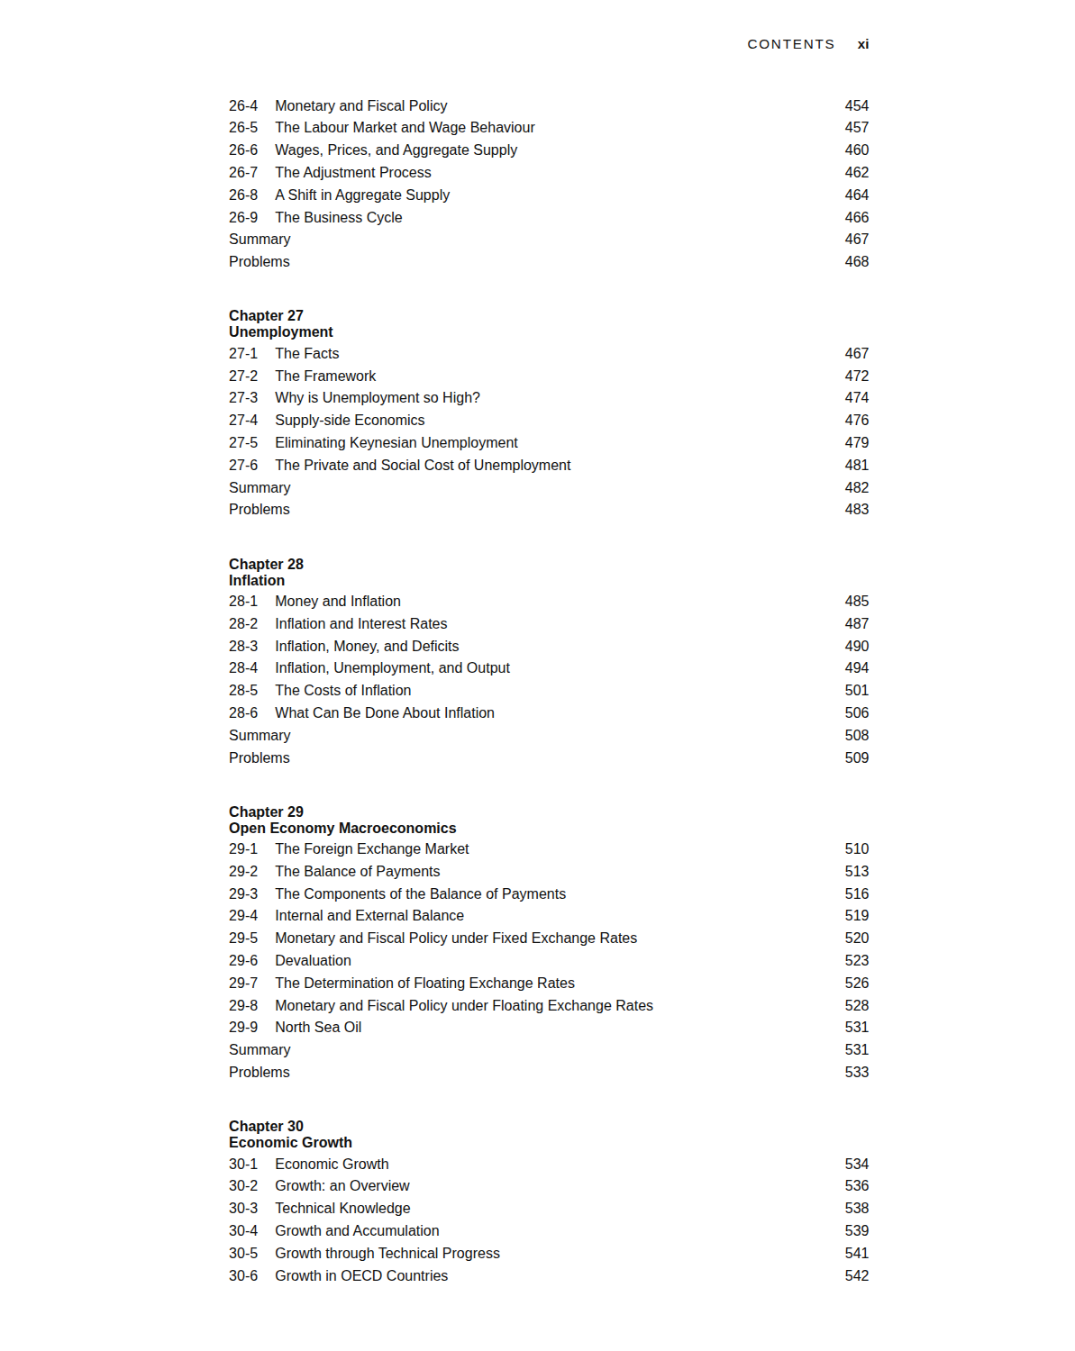CONTENTS xi
26-4 Monetary and Fiscal Policy 454
26-5 The Labour Market and Wage Behaviour 457
26-6 Wages, Prices, and Aggregate Supply 460
26-7 The Adjustment Process 462
26-8 A Shift in Aggregate Supply 464
26-9 The Business Cycle 466
Summary 467
Problems 468
Chapter 27
Unemployment
27-1 The Facts 467
27-2 The Framework 472
27-3 Why is Unemployment so High?474
27-4 Supply-side Economics 476
27-5 Eliminating Keynesian Unemployment 479
27-6 The Private and Social Cost of Unemployment 481
Summary 482
Problems 483
Chapter 28
Inflation
28-1 Money and Inflation 485
28-2 Inflation and Interest Rates 487
28-3 Inflation, Money, and Deficits 490
28-4 Inflation, Unemployment, and Output 494
28-5 The Costs of Inflation 501
28-6 What Can Be Done About Inflation 506
Summary 508
Problems 509
Chapter 29
Open Economy Macroeconomics
29-1 The Foreign Exchange Market 510
29-2 The Balance of Payments 513
29-3 The Components of the Balance of Payments 516
29-4 Internal and External Balance 519
29-5 Monetary and Fiscal Policy under Fixed Exchange Rates 520
29-6 Devaluation 523
29-7 The Determination of Floating Exchange Rates 526
29-8 Monetary and Fiscal Policy under Floating Exchange Rates 528
29-9 North Sea Oil 531
Summary 531
Problems 533
Chapter 30
Economic Growth
30-1 Economic Growth 534
30-2 Growth: an Overview 536
30-3 Technical Knowledge 538
30-4 Growth and Accumulation 539
30-5 Growth through Technical Progress 541
30-6 Growth in OECD Countries 542